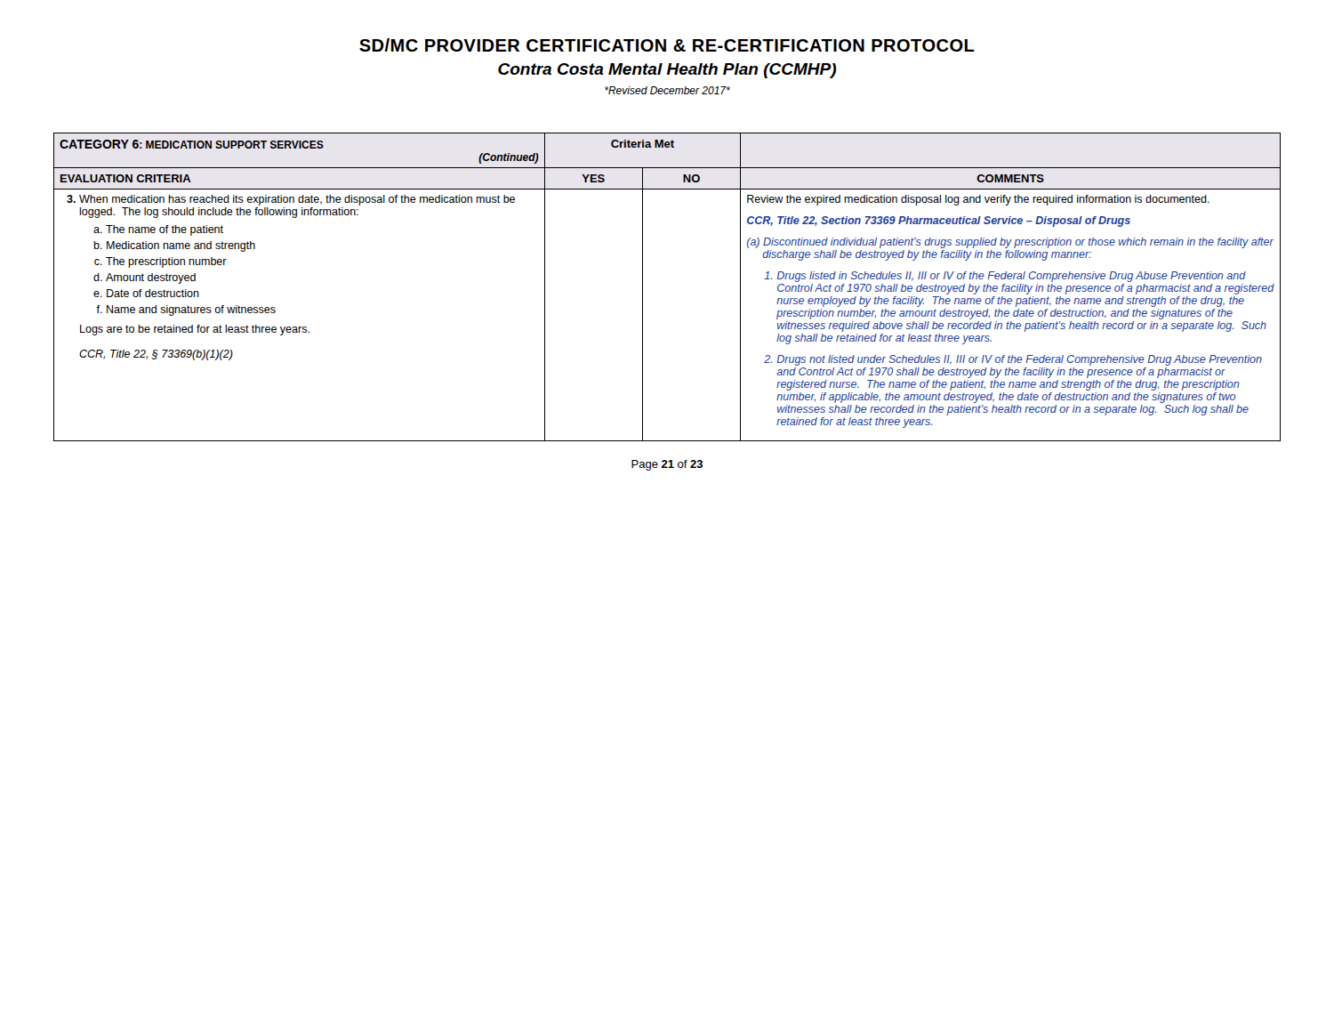SD/MC PROVIDER CERTIFICATION & RE-CERTIFICATION PROTOCOL
Contra Costa Mental Health Plan (CCMHP)
*Revised December 2017*
| CATEGORY 6 : MEDICATION SUPPORT SERVICES (Continued) | Criteria Met | |
| EVALUATION CRITERIA | YES | NO | COMMENTS |
| When medication has reached its expiration date, the disposal of the medication must be logged. The log should include the following information: The name of the patient Medication name and strength The prescription number Amount destroyed Date of destruction Name and signatures of witnesses Logs are to be retained for at least three years. CCR, Title 22, § 73369(b)(1)(2) | | | Review the expired medication disposal log and verify the required information is documented. CCR, Title 22, Section 73369 Pharmaceutical Service – Disposal of Drugs (a) Discontinued individual patient’s drugs supplied by prescription or those which remain in the facility after discharge shall be destroyed by the facility in the following manner: Drugs listed in Schedules II, III or IV of the Federal Comprehensive Drug Abuse Prevention and Control Act of 1970 shall be destroyed by the facility in the presence of a pharmacist and a registered nurse employed by the facility. The name of the patient, the name and strength of the drug, the prescription number, the amount destroyed, the date of destruction, and the signatures of the witnesses required above shall be recorded in the patient’s health record or in a separate log. Such log shall be retained for at least three years. Drugs not listed under Schedules II, III or IV of the Federal Comprehensive Drug Abuse Prevention and Control Act of 1970 shall be destroyed by the facility in the presence of a pharmacist or registered nurse. The name of the patient, the name and strength of the drug, the prescription number, if applicable, the amount destroyed, the date of destruction and the signatures of two witnesses shall be recorded in the patient’s health record or in a separate log. Such log shall be retained for at least three years. |
Page 21 of 23